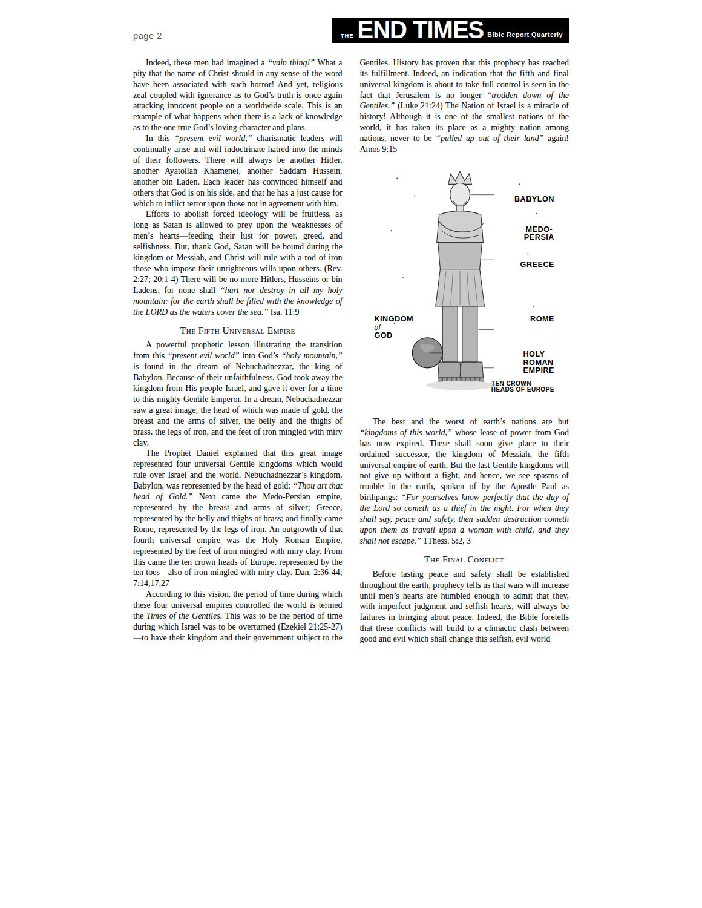page 2
THE END TIMES Bible Report Quarterly
Indeed, these men had imagined a “vain thing!” What a pity that the name of Christ should in any sense of the word have been associated with such horror! And yet, religious zeal coupled with ignorance as to God’s truth is once again attacking innocent people on a worldwide scale. This is an example of what happens when there is a lack of knowledge as to the one true God’s loving character and plans.
In this “present evil world,” charismatic leaders will continually arise and will indoctrinate hatred into the minds of their followers. There will always be another Hitler, another Ayatollah Khamenei, another Saddam Hussein, another bin Laden. Each leader has convinced himself and others that God is on his side, and that he has a just cause for which to inflict terror upon those not in agreement with him.
Efforts to abolish forced ideology will be fruitless, as long as Satan is allowed to prey upon the weaknesses of men’s hearts—feeding their lust for power, greed, and selfishness. But, thank God, Satan will be bound during the kingdom or Messiah, and Christ will rule with a rod of iron those who impose their unrighteous wills upon others. (Rev. 2:27; 20:1-4) There will be no more Hitlers, Husseins or bin Ladens, for none shall “hurt nor destroy in all my holy mountain: for the earth shall be filled with the knowledge of the LORD as the waters cover the sea.” Isa. 11:9
The Fifth Universal Empire
A powerful prophetic lesson illustrating the transition from this “present evil world” into God’s “holy mountain,” is found in the dream of Nebuchadnezzar, the king of Babylon. Because of their unfaithfulness, God took away the kingdom from His people Israel, and gave it over for a time to this mighty Gentile Emperor. In a dream, Nebuchadnezzar saw a great image, the head of which was made of gold, the breast and the arms of silver, the belly and the thighs of brass, the legs of iron, and the feet of iron mingled with miry clay.
The Prophet Daniel explained that this great image represented four universal Gentile kingdoms which would rule over Israel and the world. Nebuchadnezzar’s kingdom, Babylon, was represented by the head of gold: “Thou art that head of Gold.” Next came the Medo-Persian empire, represented by the breast and arms of silver; Greece, represented by the belly and thighs of brass; and finally came Rome, represented by the legs of iron. An outgrowth of that fourth universal empire was the Holy Roman Empire, represented by the feet of iron mingled with miry clay. From this came the ten crown heads of Europe, represented by the ten toes—also of iron mingled with miry clay. Dan. 2:36-44; 7:14,17,27
According to this vision, the period of time during which these four universal empires controlled the world is termed the Times of the Gentiles. This was to be the period of time during which Israel was to be overturned (Ezekiel 21:25-27)—to have their kingdom and their government subject to the Gentiles. History has proven that this prophecy has reached its fulfillment. Indeed, an indication that the fifth and final universal kingdom is about to take full control is seen in the fact that Jerusalem is no longer “trodden down of the Gentiles.” (Luke 21:24) The Nation of Israel is a miracle of history! Although it is one of the smallest nations of the world, it has taken its place as a mighty nation among nations, never to be “pulled up out of their land” again! Amos 9:15
BABYLON
MEDO-
PERSIA
GREECE
ROME
HOLY
ROMAN
EMPIRE
TEN CROWN
HEADS OF EUROPE
KINGDOM
of
GOD
The best and the worst of earth’s nations are but “kingdoms of this world,” whose lease of power from God has now expired. These shall soon give place to their ordained successor, the kingdom of Messiah, the fifth universal empire of earth. But the last Gentile kingdoms will not give up without a fight, and hence, we see spasms of trouble in the earth, spoken of by the Apostle Paul as birthpangs: “For yourselves know perfectly that the day of the Lord so cometh as a thief in the night. For when they shall say, peace and safety, then sudden destruction cometh upon them as travail upon a woman with child, and they shall not escape.” 1Thess. 5:2, 3
The Final Conflict
Before lasting peace and safety shall be established throughout the earth, prophecy tells us that wars will increase until men’s hearts are humbled enough to admit that they, with imperfect judgment and selfish hearts, will always be failures in bringing about peace. Indeed, the Bible foretells that these conflicts will build to a climactic clash between good and evil which shall change this selfish, evil world